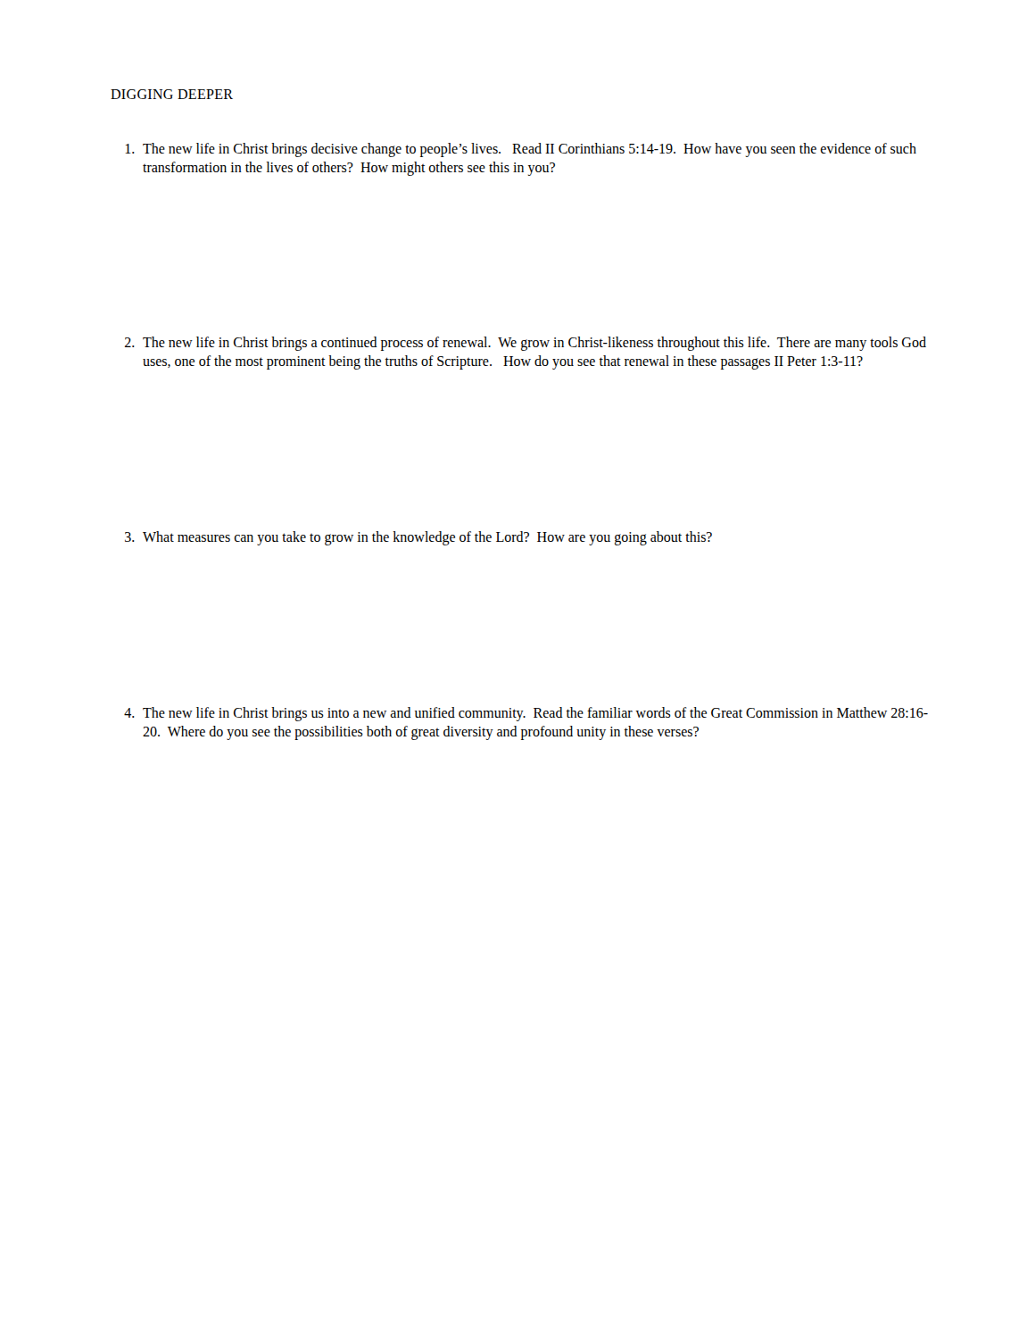DIGGING DEEPER
The new life in Christ brings decisive change to people’s lives. Read II Corinthians 5:14-19. How have you seen the evidence of such transformation in the lives of others? How might others see this in you?
The new life in Christ brings a continued process of renewal. We grow in Christ-likeness throughout this life. There are many tools God uses, one of the most prominent being the truths of Scripture. How do you see that renewal in these passages II Peter 1:3-11?
What measures can you take to grow in the knowledge of the Lord? How are you going about this?
The new life in Christ brings us into a new and unified community. Read the familiar words of the Great Commission in Matthew 28:16-20. Where do you see the possibilities both of great diversity and profound unity in these verses?